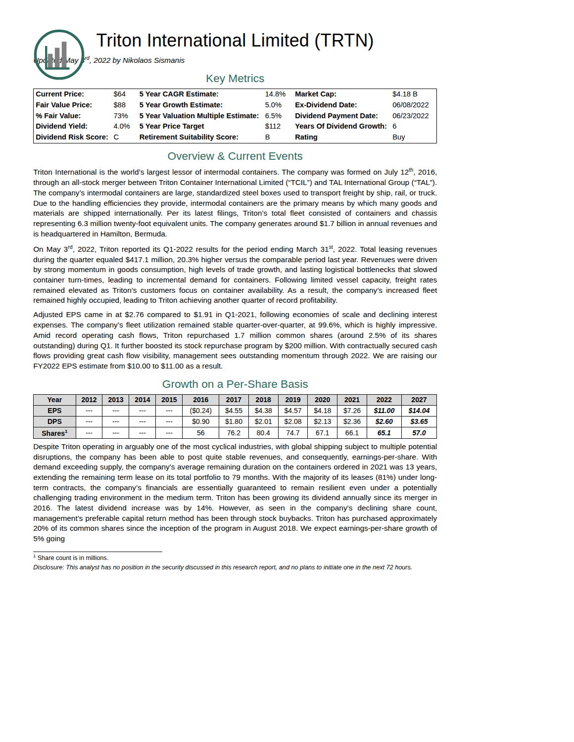Triton International Limited (TRTN)
Updated May 3rd, 2022 by Nikolaos Sismanis
Key Metrics
| Current Price: | $64 | 5 Year CAGR Estimate: | 14.8% | Market Cap: | $4.18 B |
| Fair Value Price: | $88 | 5 Year Growth Estimate: | 5.0% | Ex-Dividend Date: | 06/08/2022 |
| % Fair Value: | 73% | 5 Year Valuation Multiple Estimate: | 6.5% | Dividend Payment Date: | 06/23/2022 |
| Dividend Yield: | 4.0% | 5 Year Price Target | $112 | Years Of Dividend Growth: | 6 |
| Dividend Risk Score: | C | Retirement Suitability Score: | B | Rating | Buy |
Overview & Current Events
Triton International is the world’s largest lessor of intermodal containers. The company was formed on July 12th, 2016, through an all-stock merger between Triton Container International Limited (“TCIL”) and TAL International Group (“TAL”). The company’s intermodal containers are large, standardized steel boxes used to transport freight by ship, rail, or truck. Due to the handling efficiencies they provide, intermodal containers are the primary means by which many goods and materials are shipped internationally. Per its latest filings, Triton’s total fleet consisted of containers and chassis representing 6.3 million twenty-foot equivalent units. The company generates around $1.7 billion in annual revenues and is headquartered in Hamilton, Bermuda.
On May 3rd, 2022, Triton reported its Q1-2022 results for the period ending March 31st, 2022. Total leasing revenues during the quarter equaled $417.1 million, 20.3% higher versus the comparable period last year. Revenues were driven by strong momentum in goods consumption, high levels of trade growth, and lasting logistical bottlenecks that slowed container turn-times, leading to incremental demand for containers. Following limited vessel capacity, freight rates remained elevated as Triton’s customers focus on container availability. As a result, the company’s increased fleet remained highly occupied, leading to Triton achieving another quarter of record profitability.
Adjusted EPS came in at $2.76 compared to $1.91 in Q1-2021, following economies of scale and declining interest expenses. The company’s fleet utilization remained stable quarter-over-quarter, at 99.6%, which is highly impressive. Amid record operating cash flows, Triton repurchased 1.7 million common shares (around 2.5% of its shares outstanding) during Q1. It further boosted its stock repurchase program by $200 million. With contractually secured cash flows providing great cash flow visibility, management sees outstanding momentum through 2022. We are raising our FY2022 EPS estimate from $10.00 to $11.00 as a result.
Growth on a Per-Share Basis
| Year | 2012 | 2013 | 2014 | 2015 | 2016 | 2017 | 2018 | 2019 | 2020 | 2021 | 2022 | 2027 |
| --- | --- | --- | --- | --- | --- | --- | --- | --- | --- | --- | --- | --- |
| EPS | --- | --- | --- | --- | ($0.24) | $4.55 | $4.38 | $4.57 | $4.18 | $7.26 | $11.00 | $14.04 |
| DPS | --- | --- | --- | --- | $0.90 | $1.80 | $2.01 | $2.08 | $2.13 | $2.36 | $2.60 | $3.65 |
| Shares 1 | --- | --- | --- | --- | 56 | 76.2 | 80.4 | 74.7 | 67.1 | 66.1 | 65.1 | 57.0 |
Despite Triton operating in arguably one of the most cyclical industries, with global shipping subject to multiple potential disruptions, the company has been able to post quite stable revenues, and consequently, earnings-per-share. With demand exceeding supply, the company’s average remaining duration on the containers ordered in 2021 was 13 years, extending the remaining term lease on its total portfolio to 79 months. With the majority of its leases (81%) under long-term contracts, the company’s financials are essentially guaranteed to remain resilient even under a potentially challenging trading environment in the medium term. Triton has been growing its dividend annually since its merger in 2016. The latest dividend increase was by 14%. However, as seen in the company’s declining share count, management’s preferable capital return method has been through stock buybacks. Triton has purchased approximately 20% of its common shares since the inception of the program in August 2018. We expect earnings-per-share growth of 5% going
1 Share count is in millions.
Disclosure: This analyst has no position in the security discussed in this research report, and no plans to initiate one in the next 72 hours.